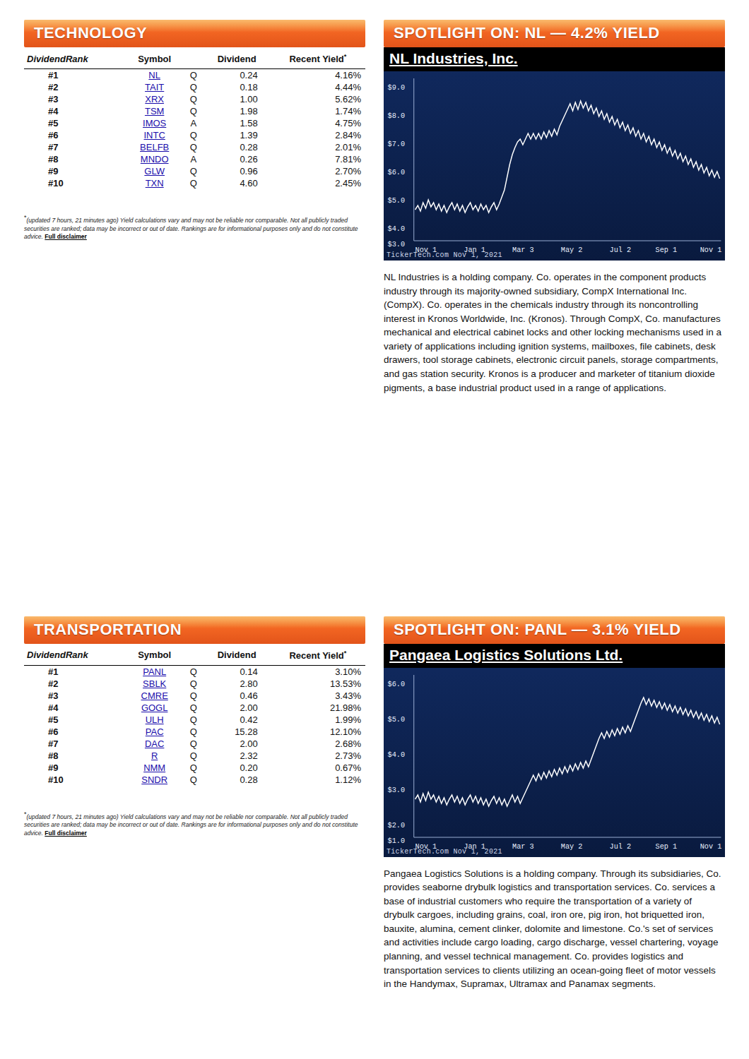TECHNOLOGY
| DividendRank | Symbol | | Dividend | Recent Yield * |
| --- | --- | --- | --- | --- |
| #1 | NL | Q | 0.24 | 4.16% |
| #2 | TAIT | Q | 0.18 | 4.44% |
| #3 | XRX | Q | 1.00 | 5.62% |
| #4 | TSM | Q | 1.98 | 1.74% |
| #5 | IMOS | A | 1.58 | 4.75% |
| #6 | INTC | Q | 1.39 | 2.84% |
| #7 | BELFB | Q | 0.28 | 2.01% |
| #8 | MNDO | A | 0.26 | 7.81% |
| #9 | GLW | Q | 0.96 | 2.70% |
| #10 | TXN | Q | 4.60 | 2.45% |
*(updated 7 hours, 21 minutes ago) Yield calculations vary and may not be reliable nor comparable. Not all publicly traded securities are ranked; data may be incorrect or out of date. Rankings are for informational purposes only and do not constitute advice. Full disclaimer
SPOTLIGHT ON: NL — 4.2% YIELD
NL Industries, Inc.
$9.0 $8.0 $7.0 $6.0 $5.0 $4.0 $3.0 Nov 1 Jan 1 Mar 3 May 2 Jul 2 Sep 1 Nov 1
TickerTech.com Nov 1, 2021
NL Industries is a holding company. Co. operates in the component products industry through its majority-owned subsidiary, CompX International Inc. (CompX). Co. operates in the chemicals industry through its noncontrolling interest in Kronos Worldwide, Inc. (Kronos). Through CompX, Co. manufactures mechanical and electrical cabinet locks and other locking mechanisms used in a variety of applications including ignition systems, mailboxes, file cabinets, desk drawers, tool storage cabinets, electronic circuit panels, storage compartments, and gas station security. Kronos is a producer and marketer of titanium dioxide pigments, a base industrial product used in a range of applications.
TRANSPORTATION
| DividendRank | Symbol | | Dividend | Recent Yield * |
| --- | --- | --- | --- | --- |
| #1 | PANL | Q | 0.14 | 3.10% |
| #2 | SBLK | Q | 2.80 | 13.53% |
| #3 | CMRE | Q | 0.46 | 3.43% |
| #4 | GOGL | Q | 2.00 | 21.98% |
| #5 | ULH | Q | 0.42 | 1.99% |
| #6 | PAC | Q | 15.28 | 12.10% |
| #7 | DAC | Q | 2.00 | 2.68% |
| #8 | R | Q | 2.32 | 2.73% |
| #9 | NMM | Q | 0.20 | 0.67% |
| #10 | SNDR | Q | 0.28 | 1.12% |
*(updated 7 hours, 21 minutes ago) Yield calculations vary and may not be reliable nor comparable. Not all publicly traded securities are ranked; data may be incorrect or out of date. Rankings are for informational purposes only and do not constitute advice. Full disclaimer
SPOTLIGHT ON: PANL — 3.1% YIELD
Pangaea Logistics Solutions Ltd.
$6.0 $5.0 $4.0 $3.0 $2.0 $1.0 Nov 1 Jan 1 Mar 3 May 2 Jul 2 Sep 1 Nov 1
TickerTech.com Nov 1, 2021
Pangaea Logistics Solutions is a holding company. Through its subsidiaries, Co. provides seaborne drybulk logistics and transportation services. Co. services a base of industrial customers who require the transportation of a variety of drybulk cargoes, including grains, coal, iron ore, pig iron, hot briquetted iron, bauxite, alumina, cement clinker, dolomite and limestone. Co.'s set of services and activities include cargo loading, cargo discharge, vessel chartering, voyage planning, and vessel technical management. Co. provides logistics and transportation services to clients utilizing an ocean-going fleet of motor vessels in the Handymax, Supramax, Ultramax and Panamax segments.